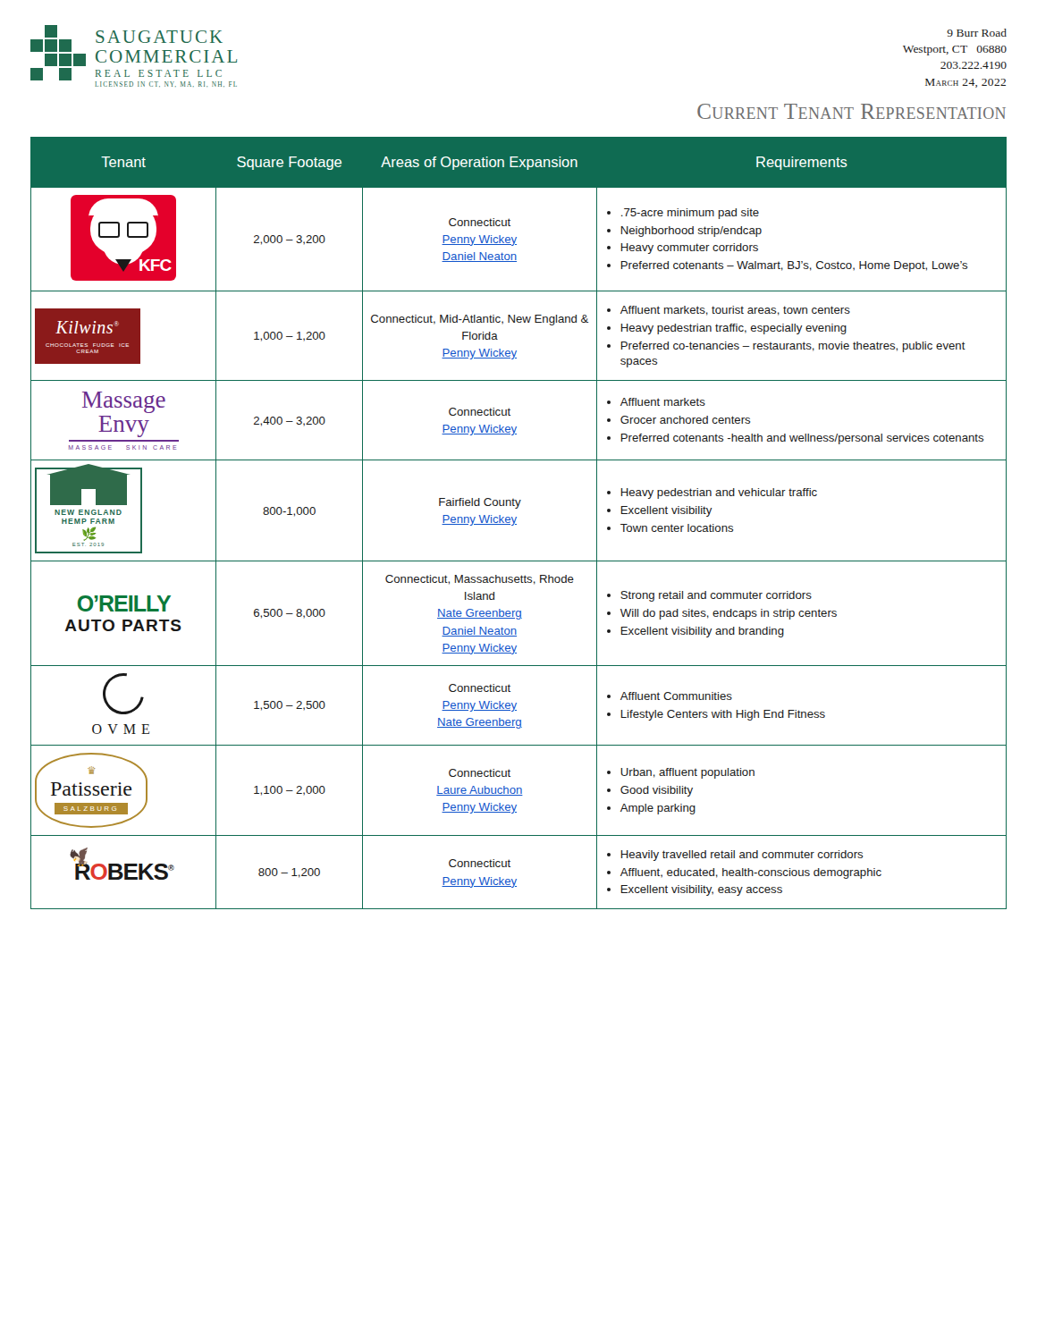SAUGATUCK
COMMERCIAL
REAL ESTATE LLC
LICENSED IN CT, NY, MA, RI, NH, FL
9 Burr Road
Westport, CT 06880
203.222.4190
March 24, 2022
Current Tenant Representation
| Tenant | Square Footage | Areas of Operation Expansion | Requirements |
| --- | --- | --- | --- |
| KFC | 2,000 – 3,200 | Connecticut Penny Wickey Daniel Neaton | .75-acre minimum pad site Neighborhood strip/endcap Heavy commuter corridors Preferred cotenants – Walmart, BJ’s, Costco, Home Depot, Lowe’s |
| Kilwins ® CHOCOLATES FUDGE ICE CREAM | 1,000 – 1,200 | Connecticut, Mid-Atlantic, New England & Florida Penny Wickey | Affluent markets, tourist areas, town centers Heavy pedestrian traffic, especially evening Preferred co-tenancies – restaurants, movie theatres, public event spaces |
| Massage Envy MASSAGE SKIN CARE | 2,400 – 3,200 | Connecticut Penny Wickey | Affluent markets Grocer anchored centers Preferred cotenants -health and wellness/personal services cotenants |
| NEW ENGLAND HEMP FARM 🌿 EST. 2019 | 800-1,000 | Fairfield County Penny Wickey | Heavy pedestrian and vehicular traffic Excellent visibility Town center locations |
| O ’REILLY AUTO PARTS | 6,500 – 8,000 | Connecticut, Massachusetts, Rhode Island Nate Greenberg Daniel Neaton Penny Wickey | Strong retail and commuter corridors Will do pad sites, endcaps in strip centers Excellent visibility and branding |
| OVME | 1,500 – 2,500 | Connecticut Penny Wickey Nate Greenberg | Affluent Communities Lifestyle Centers with High End Fitness |
| ♛ Patisserie SALZBURG | 1,100 – 2,000 | Connecticut Laure Aubuchon Penny Wickey | Urban, affluent population Good visibility Ample parking |
| 🦅 R O BEKS ® | 800 – 1,200 | Connecticut Penny Wickey | Heavily travelled retail and commuter corridors Affluent, educated, health-conscious demographic Excellent visibility, easy access |